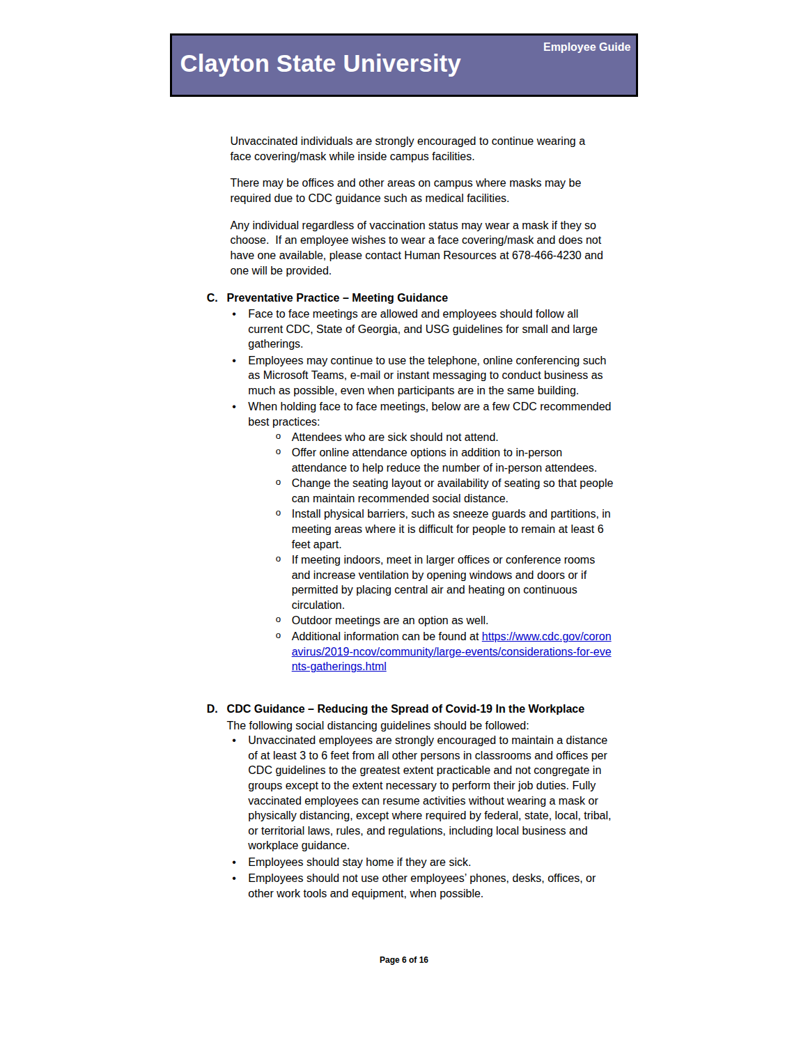Employee Guide
Clayton State University
Unvaccinated individuals are strongly encouraged to continue wearing a face covering/mask while inside campus facilities.
There may be offices and other areas on campus where masks may be required due to CDC guidance such as medical facilities.
Any individual regardless of vaccination status may wear a mask if they so choose. If an employee wishes to wear a face covering/mask and does not have one available, please contact Human Resources at 678-466-4230 and one will be provided.
C. Preventative Practice – Meeting Guidance
Face to face meetings are allowed and employees should follow all current CDC, State of Georgia, and USG guidelines for small and large gatherings.
Employees may continue to use the telephone, online conferencing such as Microsoft Teams, e-mail or instant messaging to conduct business as much as possible, even when participants are in the same building.
When holding face to face meetings, below are a few CDC recommended best practices:
Attendees who are sick should not attend.
Offer online attendance options in addition to in-person attendance to help reduce the number of in-person attendees.
Change the seating layout or availability of seating so that people can maintain recommended social distance.
Install physical barriers, such as sneeze guards and partitions, in meeting areas where it is difficult for people to remain at least 6 feet apart.
If meeting indoors, meet in larger offices or conference rooms and increase ventilation by opening windows and doors or if permitted by placing central air and heating on continuous circulation.
Outdoor meetings are an option as well.
Additional information can be found at https://www.cdc.gov/coronavirus/2019-ncov/community/large-events/considerations-for-events-gatherings.html
D. CDC Guidance – Reducing the Spread of Covid-19 In the Workplace
The following social distancing guidelines should be followed:
Unvaccinated employees are strongly encouraged to maintain a distance of at least 3 to 6 feet from all other persons in classrooms and offices per CDC guidelines to the greatest extent practicable and not congregate in groups except to the extent necessary to perform their job duties. Fully vaccinated employees can resume activities without wearing a mask or physically distancing, except where required by federal, state, local, tribal, or territorial laws, rules, and regulations, including local business and workplace guidance.
Employees should stay home if they are sick.
Employees should not use other employees’ phones, desks, offices, or other work tools and equipment, when possible.
Page 6 of 16